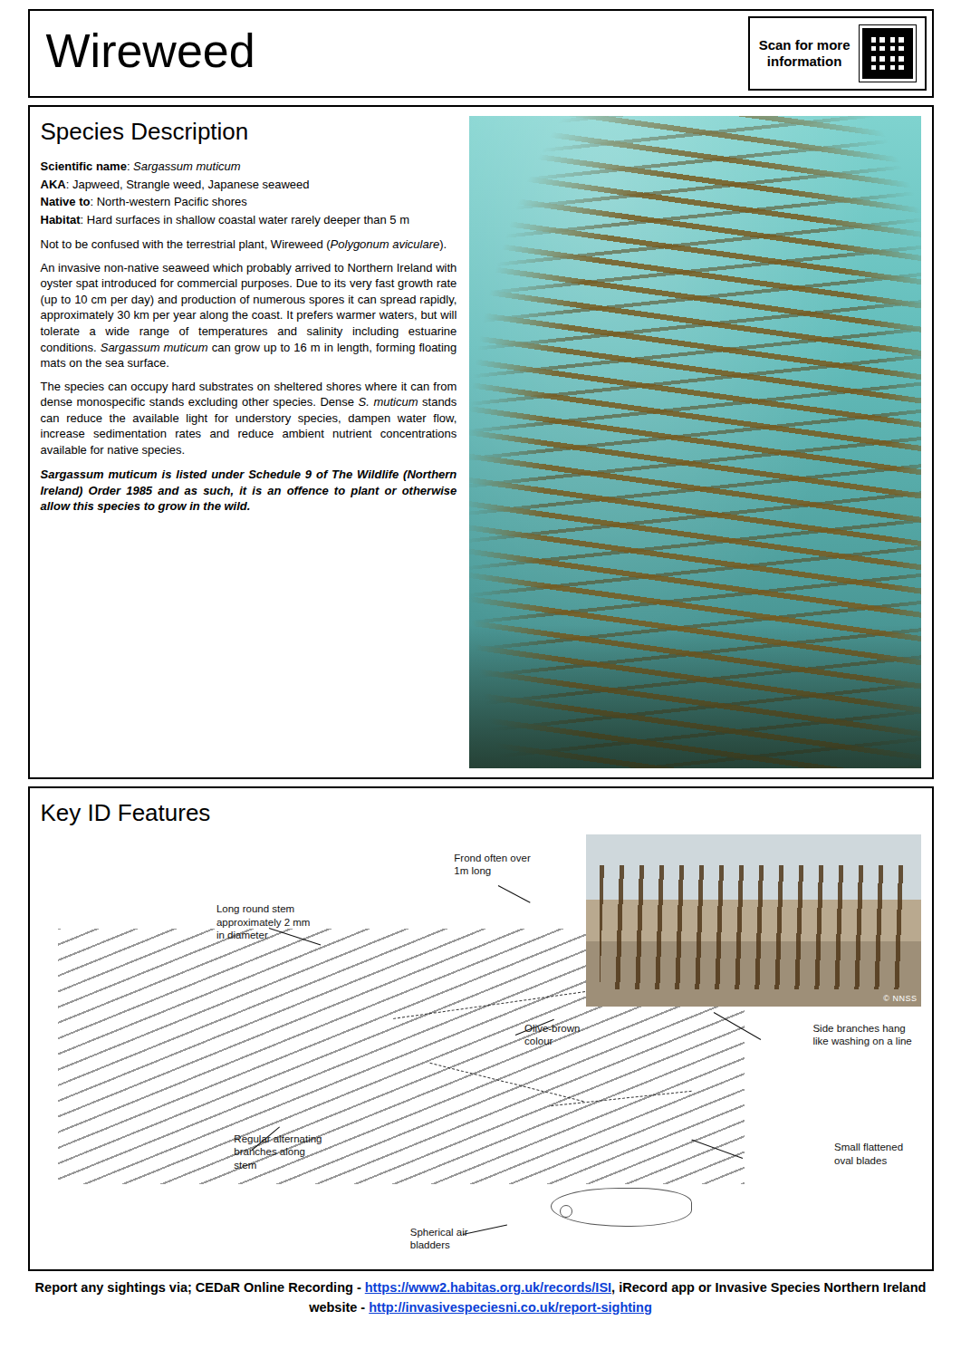Wireweed
Scan for more
information
Species Description
Scientific name: Sargassum muticum
AKA: Japweed, Strangle weed, Japanese seaweed
Native to: North-western Pacific shores
Habitat: Hard surfaces in shallow coastal water rarely deeper than 5 m
Not to be confused with the terrestrial plant, Wireweed (Polygonum aviculare).
An invasive non-native seaweed which probably arrived to Northern Ireland with oyster spat introduced for commercial purposes. Due to its very fast growth rate (up to 10 cm per day) and production of numerous spores it can spread rapidly, approximately 30 km per year along the coast. It prefers warmer waters, but will tolerate a wide range of temperatures and salinity including estuarine conditions. Sargassum muticum can grow up to 16 m in length, forming floating mats on the sea surface.
The species can occupy hard substrates on sheltered shores where it can from dense monospecific stands excluding other species. Dense S. muticum stands can reduce the available light for understory species, dampen water flow, increase sedimentation rates and reduce ambient nutrient concentrations available for native species.
Sargassum muticum is listed under Schedule 9 of The Wildlife (Northern Ireland) Order 1985 and as such, it is an offence to plant or otherwise allow this species to grow in the wild.
Key ID Features
© NNSS
Long round stem
approximately 2 mm
in diameter
Frond often over
1m long
Olive-brown
colour
Side branches hang
like washing on a line
Regular alternating
branches along
stem
Small flattened
oval blades
Spherical air
bladders
Report any sightings via; CEDaR Online Recording - https://www2.habitas.org.uk/records/ISI, iRecord app or Invasive Species Northern Ireland website - http://invasivespeciesni.co.uk/report-sighting